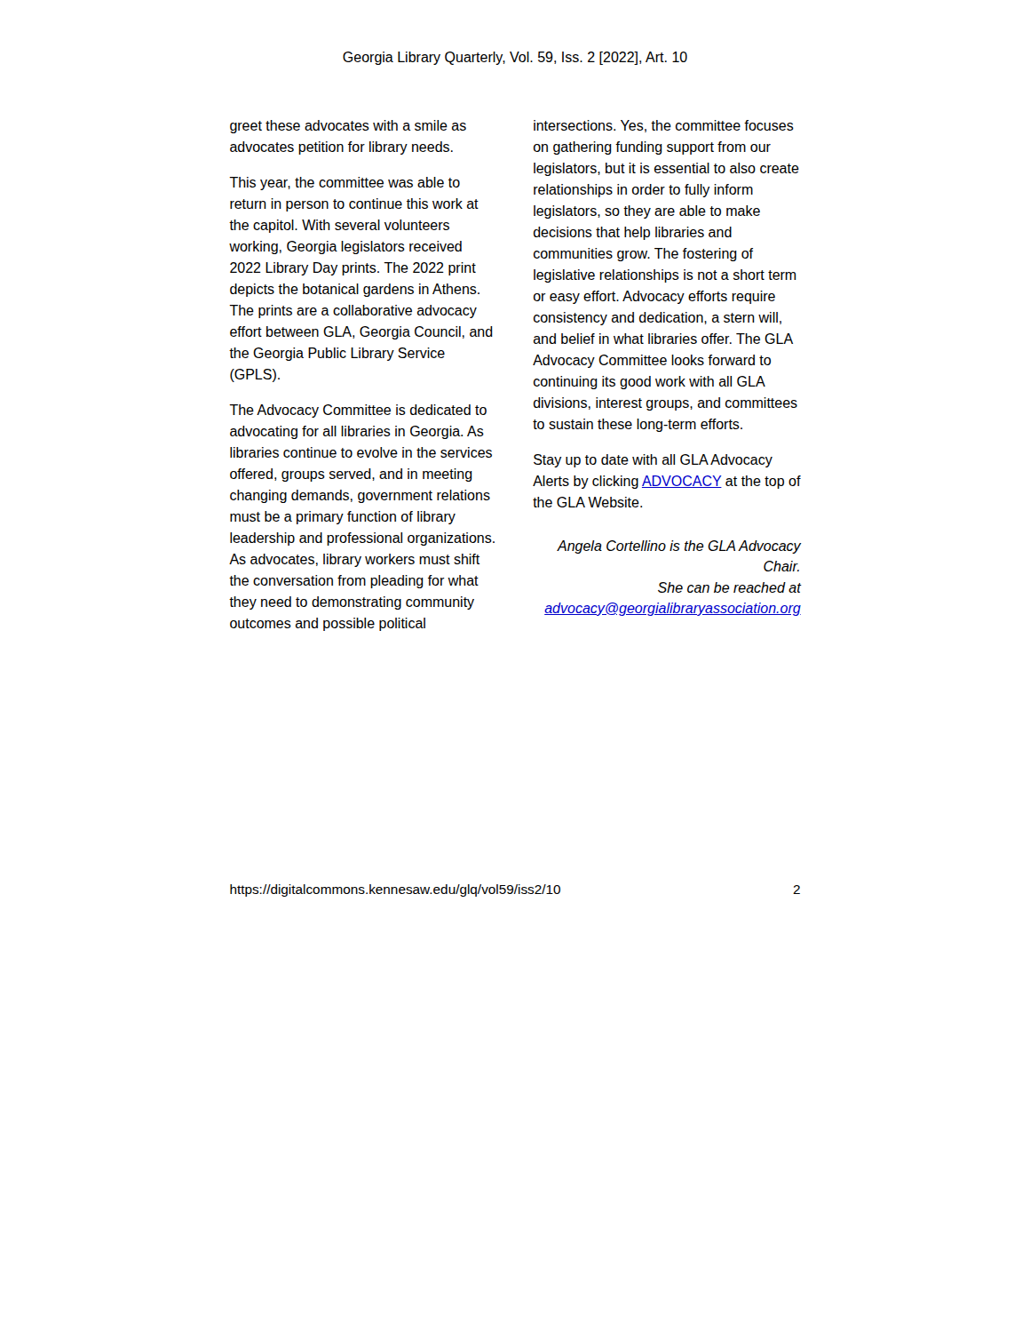Georgia Library Quarterly, Vol. 59, Iss. 2 [2022], Art. 10
greet these advocates with a smile as advocates petition for library needs.
This year, the committee was able to return in person to continue this work at the capitol. With several volunteers working, Georgia legislators received 2022 Library Day prints. The 2022 print depicts the botanical gardens in Athens. The prints are a collaborative advocacy effort between GLA, Georgia Council, and the Georgia Public Library Service (GPLS).
The Advocacy Committee is dedicated to advocating for all libraries in Georgia. As libraries continue to evolve in the services offered, groups served, and in meeting changing demands, government relations must be a primary function of library leadership and professional organizations. As advocates, library workers must shift the conversation from pleading for what they need to demonstrating community outcomes and possible political
intersections. Yes, the committee focuses on gathering funding support from our legislators, but it is essential to also create relationships in order to fully inform legislators, so they are able to make decisions that help libraries and communities grow. The fostering of legislative relationships is not a short term or easy effort. Advocacy efforts require consistency and dedication, a stern will, and belief in what libraries offer. The GLA Advocacy Committee looks forward to continuing its good work with all GLA divisions, interest groups, and committees to sustain these long-term efforts.
Stay up to date with all GLA Advocacy Alerts by clicking ADVOCACY at the top of the GLA Website.
Angela Cortellino is the GLA Advocacy Chair.
She can be reached at
advocacy@georgialibraryassociation.org
https://digitalcommons.kennesaw.edu/glq/vol59/iss2/10 2